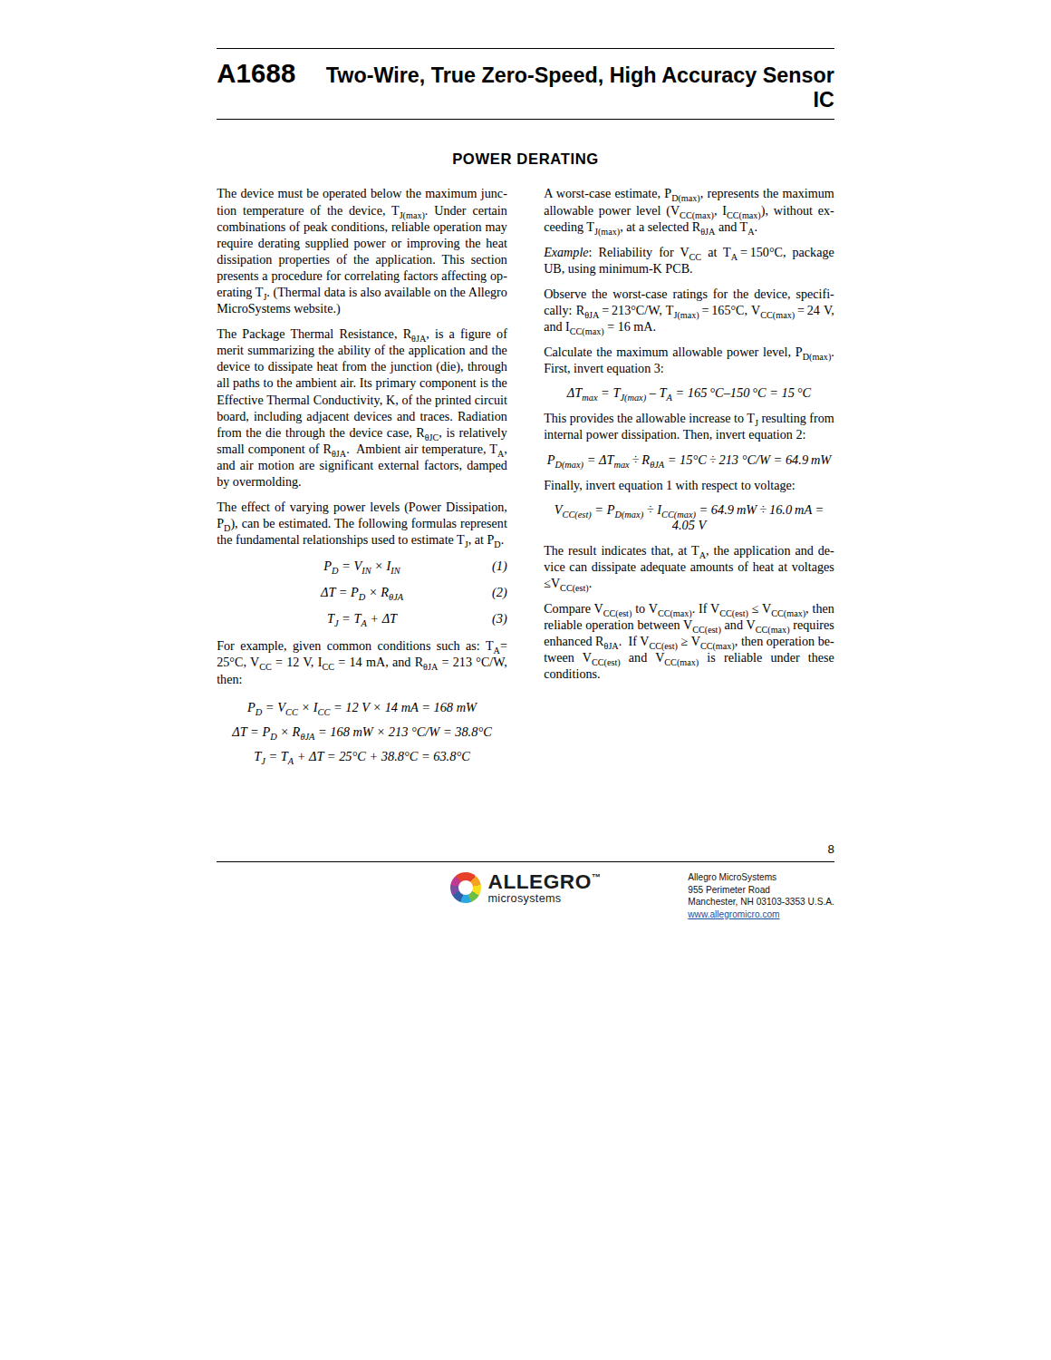A1688
Two-Wire, True Zero-Speed, High Accuracy Sensor IC
POWER DERATING
The device must be operated below the maximum junction temperature of the device, TJ(max). Under certain combinations of peak conditions, reliable operation may require derating supplied power or improving the heat dissipation properties of the application. This section presents a procedure for correlating factors affecting operating TJ. (Thermal data is also available on the Allegro MicroSystems website.)
The Package Thermal Resistance, RθJA, is a figure of merit summarizing the ability of the application and the device to dissipate heat from the junction (die), through all paths to the ambient air. Its primary component is the Effective Thermal Conductivity, K, of the printed circuit board, including adjacent devices and traces. Radiation from the die through the device case, RθJC, is relatively small component of RθJA. Ambient air temperature, TA, and air motion are significant external factors, damped by overmolding.
The effect of varying power levels (Power Dissipation, PD), can be estimated. The following formulas represent the fundamental relationships used to estimate TJ, at PD.
PD = VIN × IIN(1)
ΔT = PD × RθJA(2)
TJ = TA + ΔT(3)
For example, given common conditions such as: TA= 25°C, VCC = 12 V, ICC = 14 mA, and RθJA = 213 °C/W, then:
PD = VCC × ICC = 12 V × 14 mA = 168 mW
ΔT = PD × RθJA = 168 mW × 213 °C/W = 38.8°C
TJ = TA + ΔT = 25°C + 38.8°C = 63.8°C
A worst-case estimate, PD(max), represents the maximum allowable power level (VCC(max), ICC(max)), without exceeding TJ(max), at a selected RθJA and TA.
Example: Reliability for VCC at TA = 150°C, package UB, using minimum-K PCB.
Observe the worst-case ratings for the device, specifically: RθJA = 213°C/W, TJ(max) = 165°C, VCC(max) = 24 V, and ICC(max) = 16 mA.
Calculate the maximum allowable power level, PD(max). First, invert equation 3:
ΔTmax = TJ(max) – TA = 165 °C–150 °C = 15 °C
This provides the allowable increase to TJ resulting from internal power dissipation. Then, invert equation 2:
PD(max) = ΔTmax ÷ RθJA = 15°C ÷ 213 °C/W = 64.9 mW
Finally, invert equation 1 with respect to voltage:
VCC(est) = PD(max) ÷ ICC(max) = 64.9 mW ÷ 16.0 mA = 4.05 V
The result indicates that, at TA, the application and device can dissipate adequate amounts of heat at voltages ≤VCC(est).
Compare VCC(est) to VCC(max). If VCC(est) ≤ VCC(max), then reliable operation between VCC(est) and VCC(max) requires enhanced RθJA. If VCC(est) ≥ VCC(max), then operation between VCC(est) and VCC(max) is reliable under these conditions.
8
ALLEGRO™
microsystems
Allegro MicroSystems
955 Perimeter Road
Manchester, NH 03103-3353 U.S.A.
www.allegromicro.com